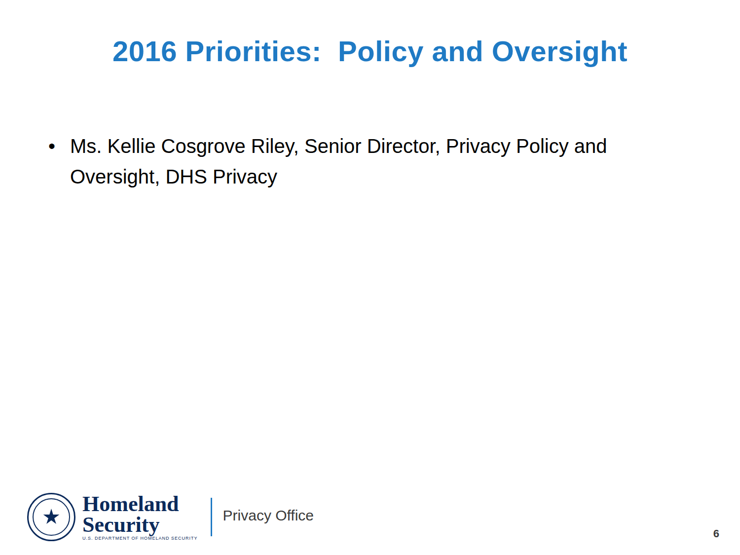2016 Priorities: Policy and Oversight
Ms. Kellie Cosgrove Riley, Senior Director, Privacy Policy and Oversight, DHS Privacy
Homeland Security U.S. DEPARTMENT OF HOMELAND SECURITY
Privacy Office
6